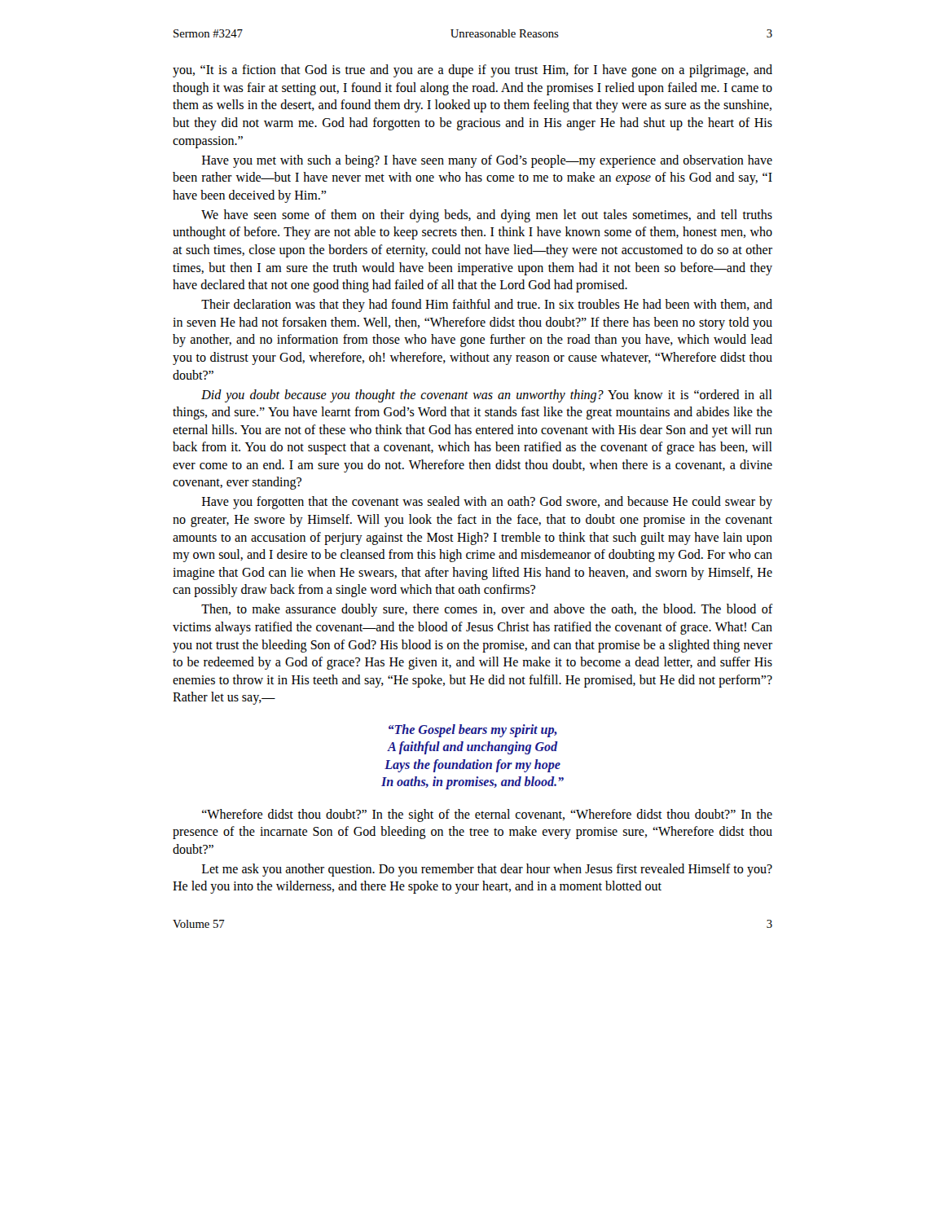Sermon #3247 Unreasonable Reasons 3
you, “It is a fiction that God is true and you are a dupe if you trust Him, for I have gone on a pilgrimage, and though it was fair at setting out, I found it foul along the road. And the promises I relied upon failed me. I came to them as wells in the desert, and found them dry. I looked up to them feeling that they were as sure as the sunshine, but they did not warm me. God had forgotten to be gracious and in His anger He had shut up the heart of His compassion.”
Have you met with such a being? I have seen many of God’s people—my experience and observation have been rather wide—but I have never met with one who has come to me to make an expose of his God and say, “I have been deceived by Him.”
We have seen some of them on their dying beds, and dying men let out tales sometimes, and tell truths unthought of before. They are not able to keep secrets then. I think I have known some of them, honest men, who at such times, close upon the borders of eternity, could not have lied—they were not accustomed to do so at other times, but then I am sure the truth would have been imperative upon them had it not been so before—and they have declared that not one good thing had failed of all that the Lord God had promised.
Their declaration was that they had found Him faithful and true. In six troubles He had been with them, and in seven He had not forsaken them. Well, then, “Wherefore didst thou doubt?” If there has been no story told you by another, and no information from those who have gone further on the road than you have, which would lead you to distrust your God, wherefore, oh! wherefore, without any reason or cause whatever, “Wherefore didst thou doubt?”
Did you doubt because you thought the covenant was an unworthy thing? You know it is “ordered in all things, and sure.” You have learnt from God’s Word that it stands fast like the great mountains and abides like the eternal hills. You are not of these who think that God has entered into covenant with His dear Son and yet will run back from it. You do not suspect that a covenant, which has been ratified as the covenant of grace has been, will ever come to an end. I am sure you do not. Wherefore then didst thou doubt, when there is a covenant, a divine covenant, ever standing?
Have you forgotten that the covenant was sealed with an oath? God swore, and because He could swear by no greater, He swore by Himself. Will you look the fact in the face, that to doubt one promise in the covenant amounts to an accusation of perjury against the Most High? I tremble to think that such guilt may have lain upon my own soul, and I desire to be cleansed from this high crime and misdemeanor of doubting my God. For who can imagine that God can lie when He swears, that after having lifted His hand to heaven, and sworn by Himself, He can possibly draw back from a single word which that oath confirms?
Then, to make assurance doubly sure, there comes in, over and above the oath, the blood. The blood of victims always ratified the covenant—and the blood of Jesus Christ has ratified the covenant of grace. What! Can you not trust the bleeding Son of God? His blood is on the promise, and can that promise be a slighted thing never to be redeemed by a God of grace? Has He given it, and will He make it to become a dead letter, and suffer His enemies to throw it in His teeth and say, “He spoke, but He did not fulfill. He promised, but He did not perform”? Rather let us say,—
“The Gospel bears my spirit up,
A faithful and unchanging God
Lays the foundation for my hope
In oaths, in promises, and blood.”
“Wherefore didst thou doubt?” In the sight of the eternal covenant, “Wherefore didst thou doubt?” In the presence of the incarnate Son of God bleeding on the tree to make every promise sure, “Wherefore didst thou doubt?”
Let me ask you another question. Do you remember that dear hour when Jesus first revealed Himself to you? He led you into the wilderness, and there He spoke to your heart, and in a moment blotted out
Volume 57 3